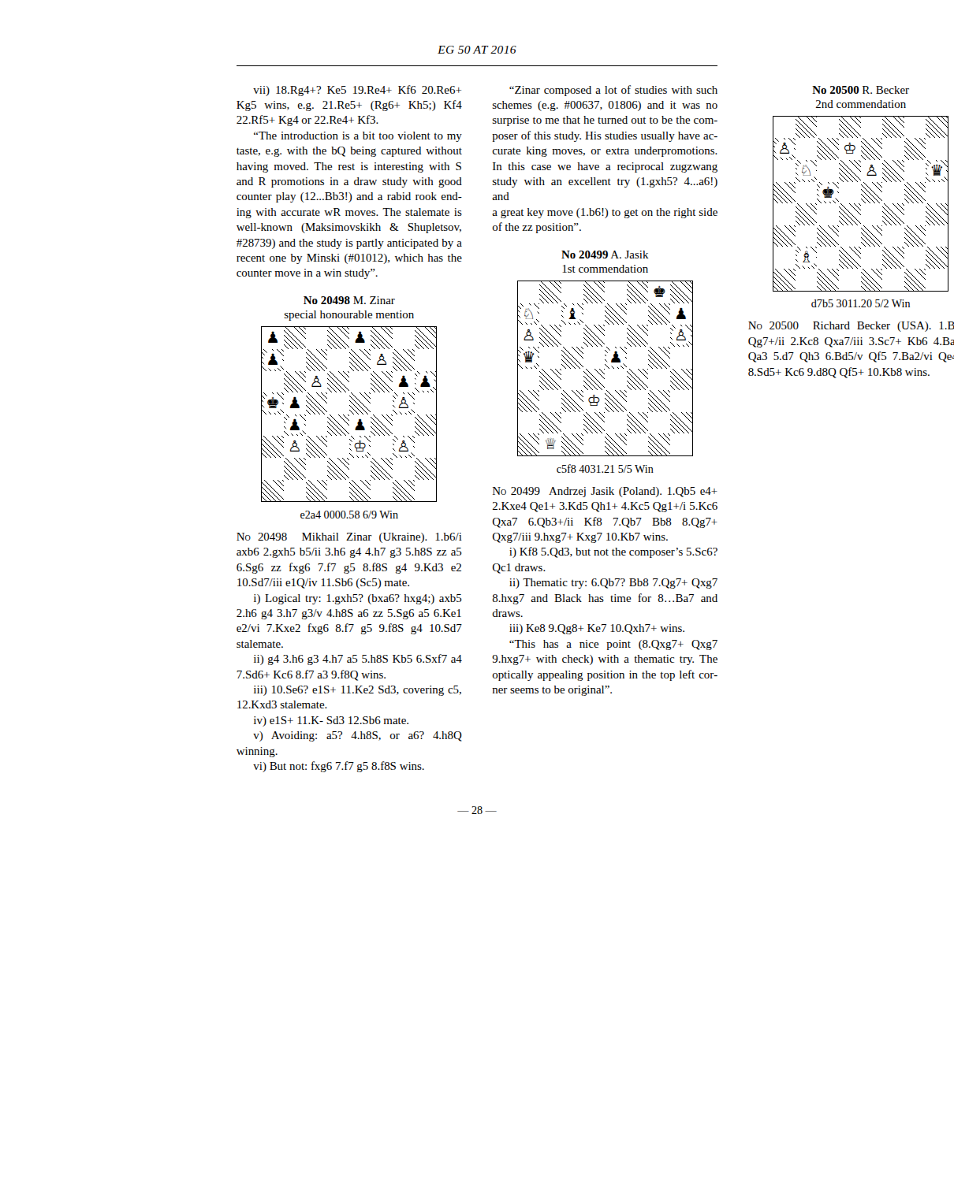EG 50 AT 2016
vii) 18.Rg4+? Ke5 19.Re4+ Kf6 20.Re6+ Kg5 wins, e.g. 21.Re5+ (Rg6+ Kh5;) Kf4 22.Rf5+ Kg4 or 22.Re4+ Kf3.
“The introduction is a bit too violent to my taste, e.g. with the bQ being captured without having moved. The rest is interesting with S and R promotions in a draw study with good counter play (12...Bb3!) and a rabid rook ending with accurate wR moves. The stalemate is well-known (Maksimovskikh & Shupletsov, #28739) and the study is partly anticipated by a recent one by Minski (#01012), which has the counter move in a win study”.
No 20498 M. Zinar
special honourable mention
♟
♟
♟
♙
♙
♟
♟
♚
♟
♙
♟
♟
♙
♔
♙
e2a4 0000.58 6/9 Win
No 20498 Mikhail Zinar (Ukraine). 1.b6/i axb6 2.gxh5 b5/ii 3.h6 g4 4.h7 g3 5.h8S zz a5 6.Sg6 zz fxg6 7.f7 g5 8.f8S g4 9.Kd3 e2 10.Sd7/iii e1Q/iv 11.Sb6 (Sc5) mate.
i) Logical try: 1.gxh5? (bxa6? hxg4;) axb5 2.h6 g4 3.h7 g3/v 4.h8S a6 zz 5.Sg6 a5 6.Ke1 e2/vi 7.Kxe2 fxg6 8.f7 g5 9.f8S g4 10.Sd7 stalemate.
ii) g4 3.h6 g3 4.h7 a5 5.h8S Kb5 6.Sxf7 a4 7.Sd6+ Kc6 8.f7 a3 9.f8Q wins.
iii) 10.Se6? e1S+ 11.Ke2 Sd3, covering c5, 12.Kxd3 stalemate.
iv) e1S+ 11.K- Sd3 12.Sb6 mate.
v) Avoiding: a5? 4.h8S, or a6? 4.h8Q winning.
vi) But not: fxg6 7.f7 g5 8.f8S wins.
“Zinar composed a lot of studies with such schemes (e.g. #00637, 01806) and it was no surprise to me that he turned out to be the composer of this study. His studies usually have accurate king moves, or extra underpromotions. In this case we have a reciprocal zugzwang study with an excellent try (1.gxh5? 4...a6!) and
a great key move (1.b6!) to get on the right side of the zz position”.
No 20499 A. Jasik
1st commendation
♚
♘
♝
♟
♙
♙
♛
♟
♔
♕
c5f8 4031.21 5/5 Win
No 20499 Andrzej Jasik (Poland). 1.Qb5 e4+ 2.Kxe4 Qe1+ 3.Kd5 Qh1+ 4.Kc5 Qg1+/i 5.Kc6 Qxa7 6.Qb3+/ii Kf8 7.Qb7 Bb8 8.Qg7+ Qxg7/iii 9.hxg7+ Kxg7 10.Kb7 wins.
i) Kf8 5.Qd3, but not the composer’s 5.Sc6? Qc1 draws.
ii) Thematic try: 6.Qb7? Bb8 7.Qg7+ Qxg7 8.hxg7 and Black has time for 8…Ba7 and draws.
iii) Ke8 9.Qg8+ Ke7 10.Qxh7+ wins.
“This has a nice point (8.Qxg7+ Qxg7 9.hxg7+ with check) with a thematic try. The optically appealing position in the top left corner seems to be original”.
No 20500 R. Becker
2nd commendation
♙
♔
♘
♙
♛
♚
♗
d7b5 3011.20 5/2 Win
No 20500 Richard Becker (USA). 1.Bd5/i Qg7+/ii 2.Kc8 Qxa7/iii 3.Sc7+ Kb6 4.Ba8/iv Qa3 5.d7 Qh3 6.Bd5/v Qf5 7.Ba2/vi Qe4/vii 8.Sd5+ Kc6 9.d8Q Qf5+ 10.Kb8 wins.
— 28 —